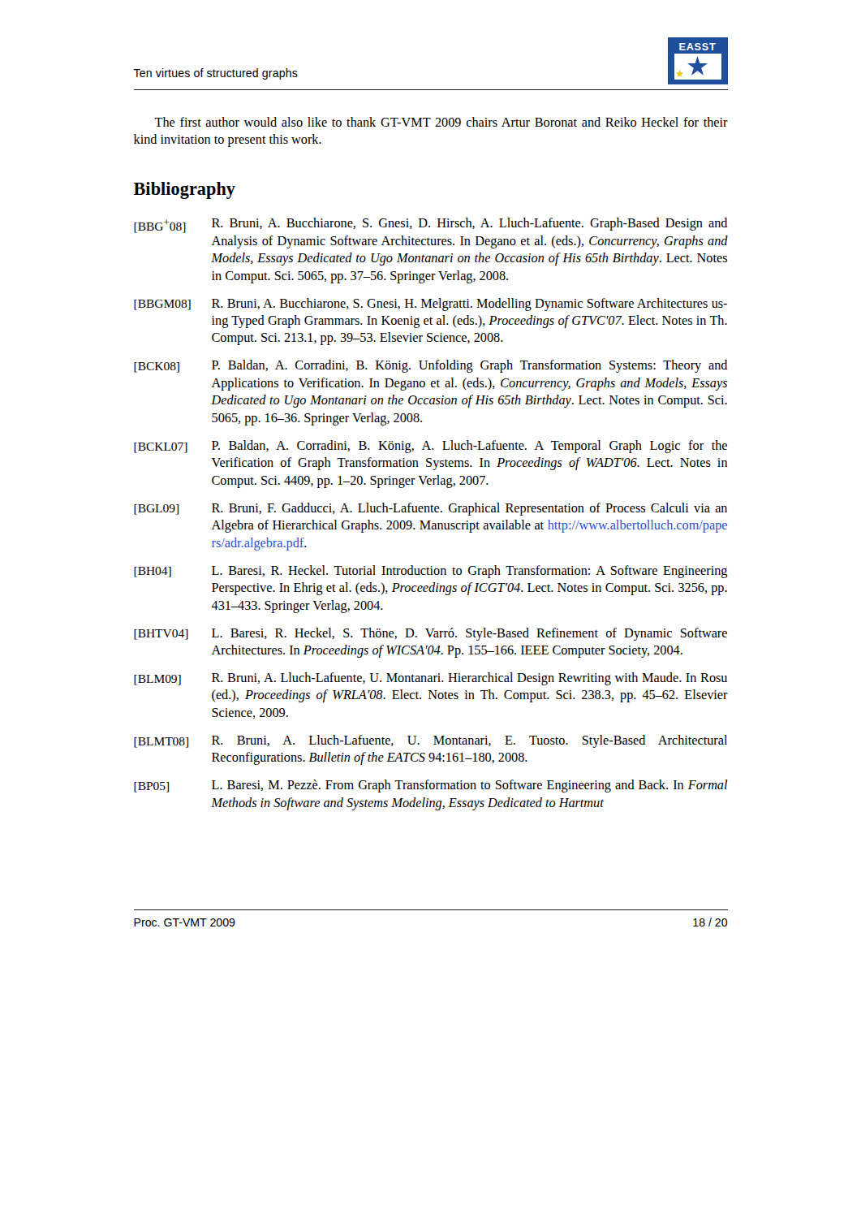Ten virtues of structured graphs
EASST
The first author would also like to thank GT-VMT 2009 chairs Artur Boronat and Reiko Heckel for their kind invitation to present this work.
Bibliography
[BBG+08]
R. Bruni, A. Bucchiarone, S. Gnesi, D. Hirsch, A. Lluch-Lafuente. Graph-Based Design and Analysis of Dynamic Software Architectures. In Degano et al. (eds.), Concurrency, Graphs and Models, Essays Dedicated to Ugo Montanari on the Occasion of His 65th Birthday. Lect. Notes in Comput. Sci. 5065, pp. 37–56. Springer Verlag, 2008.
[BBGM08]
R. Bruni, A. Bucchiarone, S. Gnesi, H. Melgratti. Modelling Dynamic Software Architectures using Typed Graph Grammars. In Koenig et al. (eds.), Proceedings of GTVC'07. Elect. Notes in Th. Comput. Sci. 213.1, pp. 39–53. Elsevier Science, 2008.
[BCK08]
P. Baldan, A. Corradini, B. König. Unfolding Graph Transformation Systems: Theory and Applications to Verification. In Degano et al. (eds.), Concurrency, Graphs and Models, Essays Dedicated to Ugo Montanari on the Occasion of His 65th Birthday. Lect. Notes in Comput. Sci. 5065, pp. 16–36. Springer Verlag, 2008.
[BCKL07]
P. Baldan, A. Corradini, B. König, A. Lluch-Lafuente. A Temporal Graph Logic for the Verification of Graph Transformation Systems. In Proceedings of WADT'06. Lect. Notes in Comput. Sci. 4409, pp. 1–20. Springer Verlag, 2007.
[BGL09]
R. Bruni, F. Gadducci, A. Lluch-Lafuente. Graphical Representation of Process Calculi via an Algebra of Hierarchical Graphs. 2009. Manuscript available at http://www.albertolluch.com/papers/adr.algebra.pdf.
[BH04]
L. Baresi, R. Heckel. Tutorial Introduction to Graph Transformation: A Software Engineering Perspective. In Ehrig et al. (eds.), Proceedings of ICGT'04. Lect. Notes in Comput. Sci. 3256, pp. 431–433. Springer Verlag, 2004.
[BHTV04]
L. Baresi, R. Heckel, S. Thöne, D. Varró. Style-Based Refinement of Dynamic Software Architectures. In Proceedings of WICSA'04. Pp. 155–166. IEEE Computer Society, 2004.
[BLM09]
R. Bruni, A. Lluch-Lafuente, U. Montanari. Hierarchical Design Rewriting with Maude. In Rosu (ed.), Proceedings of WRLA'08. Elect. Notes in Th. Comput. Sci. 238.3, pp. 45–62. Elsevier Science, 2009.
[BLMT08]
R. Bruni, A. Lluch-Lafuente, U. Montanari, E. Tuosto. Style-Based Architectural Reconfigurations. Bulletin of the EATCS 94:161–180, 2008.
[BP05]
L. Baresi, M. Pezzè. From Graph Transformation to Software Engineering and Back. In Formal Methods in Software and Systems Modeling, Essays Dedicated to Hartmut
Proc. GT-VMT 2009
18 / 20